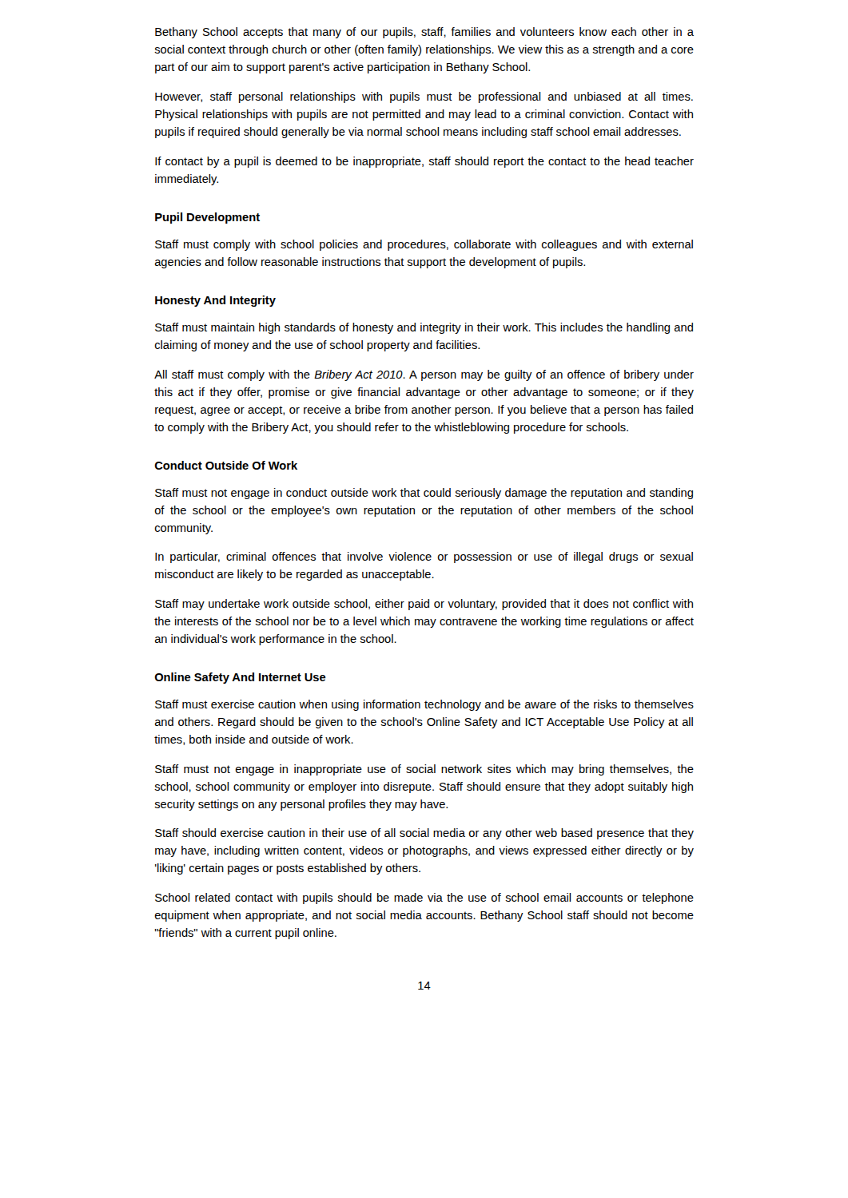Bethany School accepts that many of our pupils, staff, families and volunteers know each other in a social context through church or other (often family) relationships. We view this as a strength and a core part of our aim to support parent's active participation in Bethany School.
However, staff personal relationships with pupils must be professional and unbiased at all times. Physical relationships with pupils are not permitted and may lead to a criminal conviction. Contact with pupils if required should generally be via normal school means including staff school email addresses.
If contact by a pupil is deemed to be inappropriate, staff should report the contact to the head teacher immediately.
Pupil Development
Staff must comply with school policies and procedures, collaborate with colleagues and with external agencies and follow reasonable instructions that support the development of pupils.
Honesty And Integrity
Staff must maintain high standards of honesty and integrity in their work. This includes the handling and claiming of money and the use of school property and facilities.
All staff must comply with the Bribery Act 2010. A person may be guilty of an offence of bribery under this act if they offer, promise or give financial advantage or other advantage to someone; or if they request, agree or accept, or receive a bribe from another person. If you believe that a person has failed to comply with the Bribery Act, you should refer to the whistleblowing procedure for schools.
Conduct Outside Of Work
Staff must not engage in conduct outside work that could seriously damage the reputation and standing of the school or the employee's own reputation or the reputation of other members of the school community.
In particular, criminal offences that involve violence or possession or use of illegal drugs or sexual misconduct are likely to be regarded as unacceptable.
Staff may undertake work outside school, either paid or voluntary, provided that it does not conflict with the interests of the school nor be to a level which may contravene the working time regulations or affect an individual's work performance in the school.
Online Safety And Internet Use
Staff must exercise caution when using information technology and be aware of the risks to themselves and others. Regard should be given to the school's Online Safety and ICT Acceptable Use Policy at all times, both inside and outside of work.
Staff must not engage in inappropriate use of social network sites which may bring themselves, the school, school community or employer into disrepute. Staff should ensure that they adopt suitably high security settings on any personal profiles they may have.
Staff should exercise caution in their use of all social media or any other web based presence that they may have, including written content, videos or photographs, and views expressed either directly or by 'liking' certain pages or posts established by others.
School related contact with pupils should be made via the use of school email accounts or telephone equipment when appropriate, and not social media accounts. Bethany School staff should not become "friends" with a current pupil online.
14